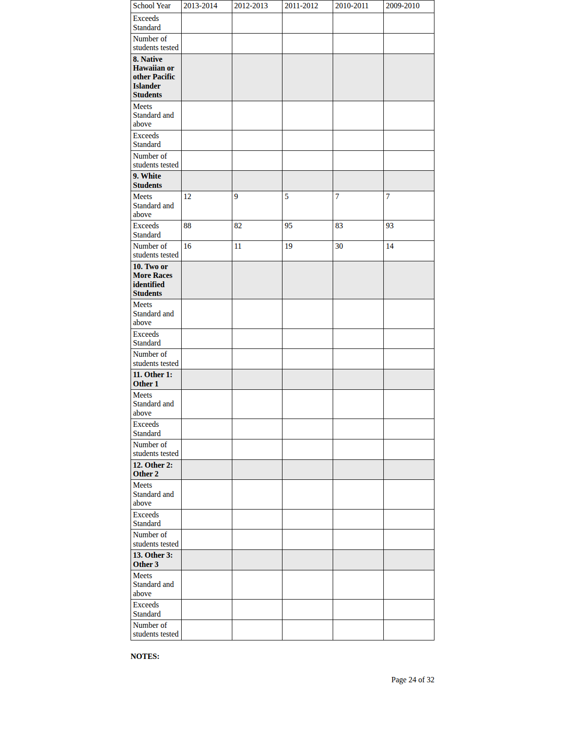| School Year | 2013-2014 | 2012-2013 | 2011-2012 | 2010-2011 | 2009-2010 |
| Exceeds Standard | | | | | |
| Number of students tested | | | | | |
| 8. Native Hawaiian or other Pacific Islander Students | | | | | |
| Meets Standard and above | | | | | |
| Exceeds Standard | | | | | |
| Number of students tested | | | | | |
| 9. White Students | | | | | |
| Meets Standard and above | 12 | 9 | 5 | 7 | 7 |
| Exceeds Standard | 88 | 82 | 95 | 83 | 93 |
| Number of students tested | 16 | 11 | 19 | 30 | 14 |
| 10. Two or More Races identified Students | | | | | |
| Meets Standard and above | | | | | |
| Exceeds Standard | | | | | |
| Number of students tested | | | | | |
| 11. Other 1: Other 1 | | | | | |
| Meets Standard and above | | | | | |
| Exceeds Standard | | | | | |
| Number of students tested | | | | | |
| 12. Other 2: Other 2 | | | | | |
| Meets Standard and above | | | | | |
| Exceeds Standard | | | | | |
| Number of students tested | | | | | |
| 13. Other 3: Other 3 | | | | | |
| Meets Standard and above | | | | | |
| Exceeds Standard | | | | | |
| Number of students tested | | | | | |
NOTES:
Page 24 of 32